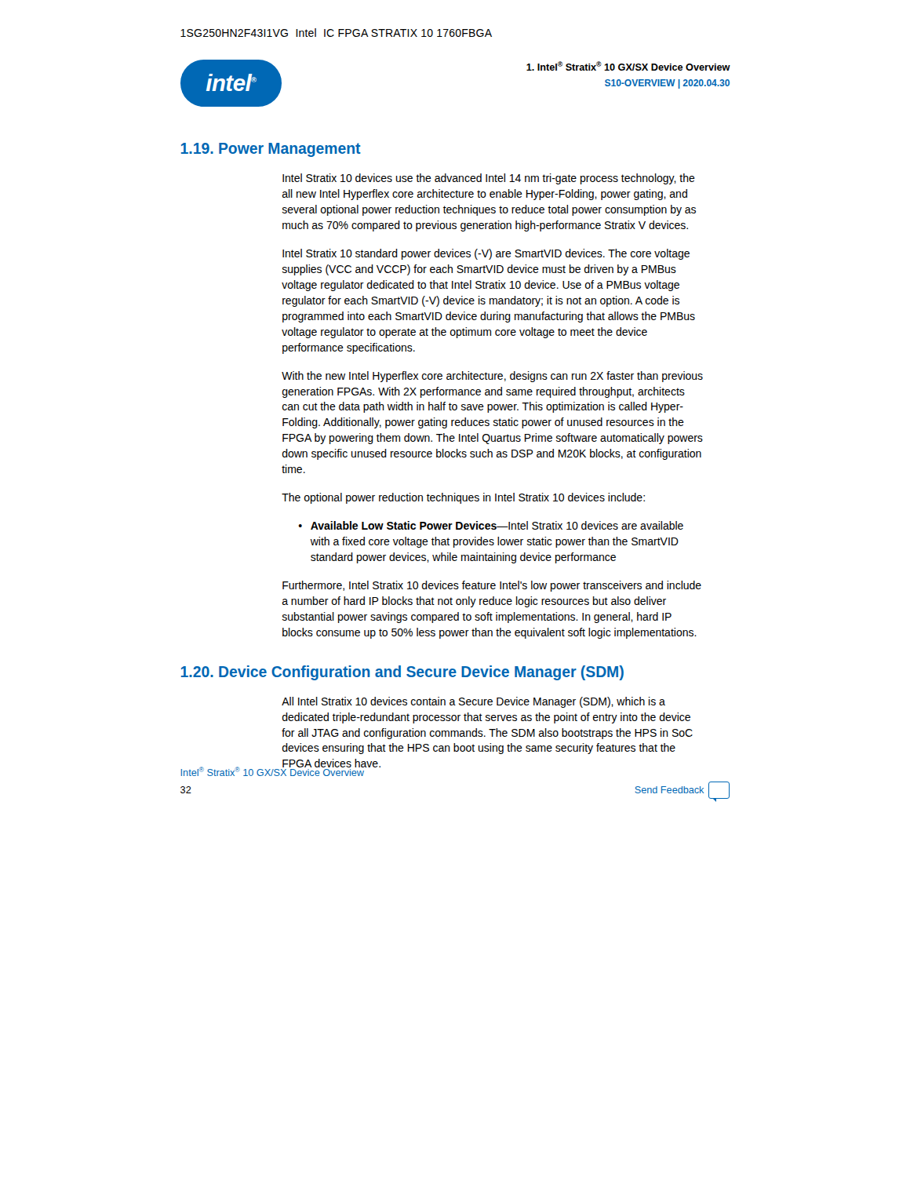1SG250HN2F43I1VG Intel IC FPGA STRATIX 10 1760FBGA
intel®
1. Intel® Stratix® 10 GX/SX Device Overview
S10-OVERVIEW | 2020.04.30
1.19. Power Management
Intel Stratix 10 devices use the advanced Intel 14 nm tri-gate process technology, the all new Intel Hyperflex core architecture to enable Hyper-Folding, power gating, and several optional power reduction techniques to reduce total power consumption by as much as 70% compared to previous generation high-performance Stratix V devices.
Intel Stratix 10 standard power devices (-V) are SmartVID devices. The core voltage supplies (VCC and VCCP) for each SmartVID device must be driven by a PMBus voltage regulator dedicated to that Intel Stratix 10 device. Use of a PMBus voltage regulator for each SmartVID (-V) device is mandatory; it is not an option. A code is programmed into each SmartVID device during manufacturing that allows the PMBus voltage regulator to operate at the optimum core voltage to meet the device performance specifications.
With the new Intel Hyperflex core architecture, designs can run 2X faster than previous generation FPGAs. With 2X performance and same required throughput, architects can cut the data path width in half to save power. This optimization is called Hyper-Folding. Additionally, power gating reduces static power of unused resources in the FPGA by powering them down. The Intel Quartus Prime software automatically powers down specific unused resource blocks such as DSP and M20K blocks, at configuration time.
The optional power reduction techniques in Intel Stratix 10 devices include:
Available Low Static Power Devices—Intel Stratix 10 devices are available with a fixed core voltage that provides lower static power than the SmartVID standard power devices, while maintaining device performance
Furthermore, Intel Stratix 10 devices feature Intel's low power transceivers and include a number of hard IP blocks that not only reduce logic resources but also deliver substantial power savings compared to soft implementations. In general, hard IP blocks consume up to 50% less power than the equivalent soft logic implementations.
1.20. Device Configuration and Secure Device Manager (SDM)
All Intel Stratix 10 devices contain a Secure Device Manager (SDM), which is a dedicated triple-redundant processor that serves as the point of entry into the device for all JTAG and configuration commands. The SDM also bootstraps the HPS in SoC devices ensuring that the HPS can boot using the same security features that the FPGA devices have.
Intel® Stratix® 10 GX/SX Device Overview
32
Send Feedback